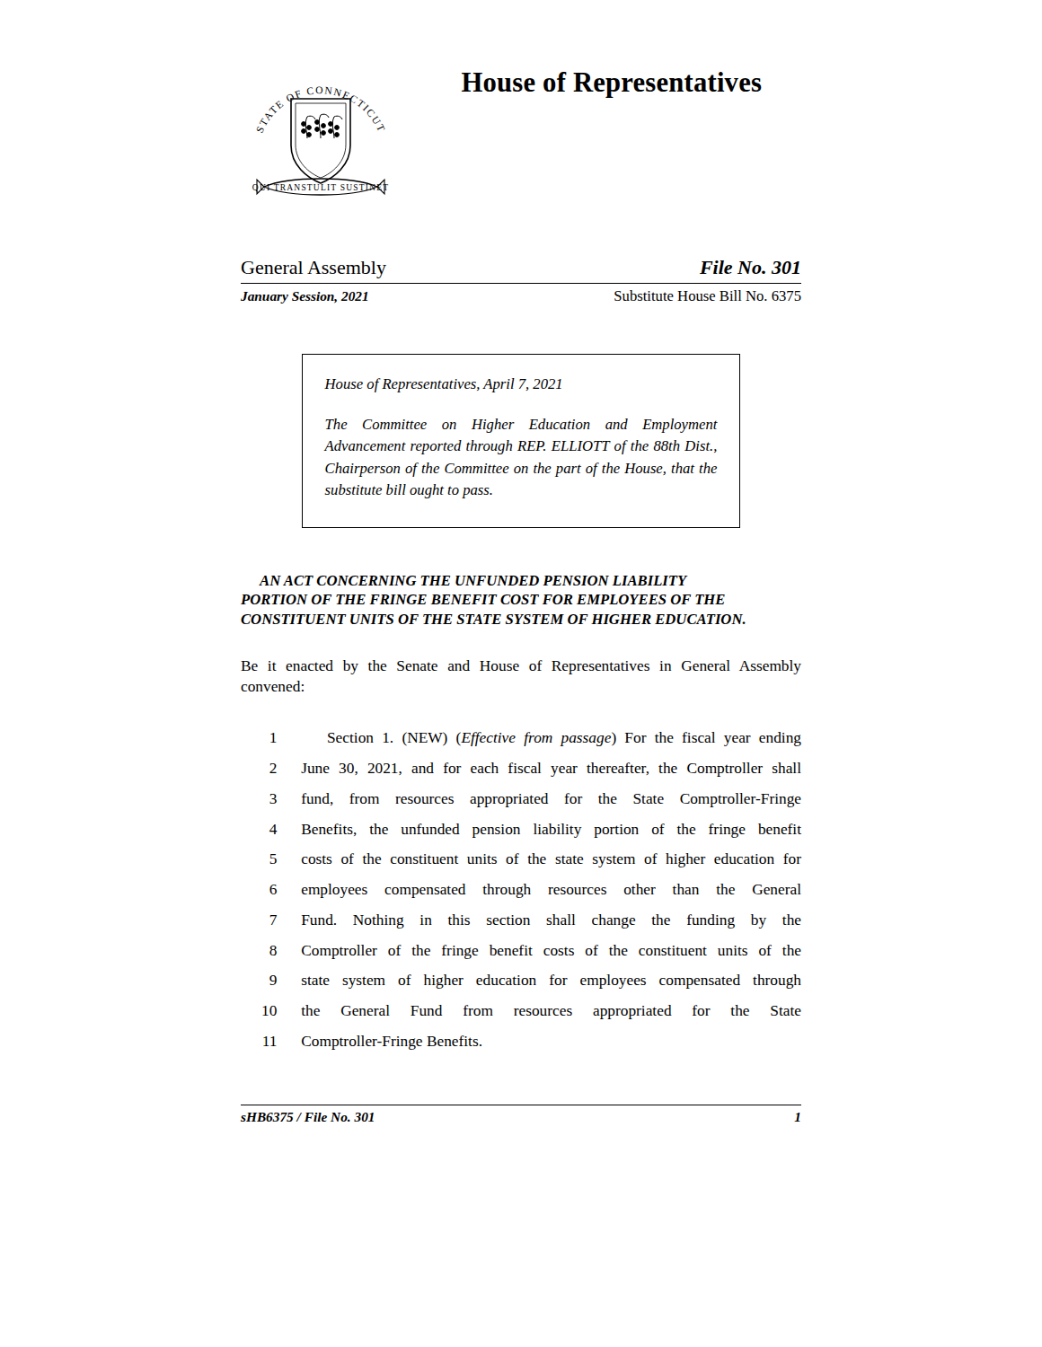STATE OF CONNECTICUT QUI TRANSTULIT SUSTINET
House of Representatives
General Assembly
File No. 301
January Session, 2021
Substitute House Bill No. 6375
House of Representatives, April 7, 2021
The Committee on Higher Education and Employment Advancement reported through REP. ELLIOTT of the 88th Dist., Chairperson of the Committee on the part of the House, that the substitute bill ought to pass.
AN ACT CONCERNING THE UNFUNDED PENSION LIABILITY PORTION OF THE FRINGE BENEFIT COST FOR EMPLOYEES OF THE CONSTITUENT UNITS OF THE STATE SYSTEM OF HIGHER EDUCATION.
Be it enacted by the Senate and House of Representatives in General Assembly convened:
| 1 2 3 4 5 6 7 8 9 10 11 | Section 1. (NEW) ( Effective from passage ) For the fiscal year ending June 30, 2021, and for each fiscal year thereafter, the Comptroller shall fund, from resources appropriated for the State Comptroller-Fringe Benefits, the unfunded pension liability portion of the fringe benefit costs of the constituent units of the state system of higher education for employees compensated through resources other than the General Fund. Nothing in this section shall change the funding by the Comptroller of the fringe benefit costs of the constituent units of the state system of higher education for employees compensated through the General Fund from resources appropriated for the State Comptroller-Fringe Benefits. |
sHB6375 / File No. 301
1